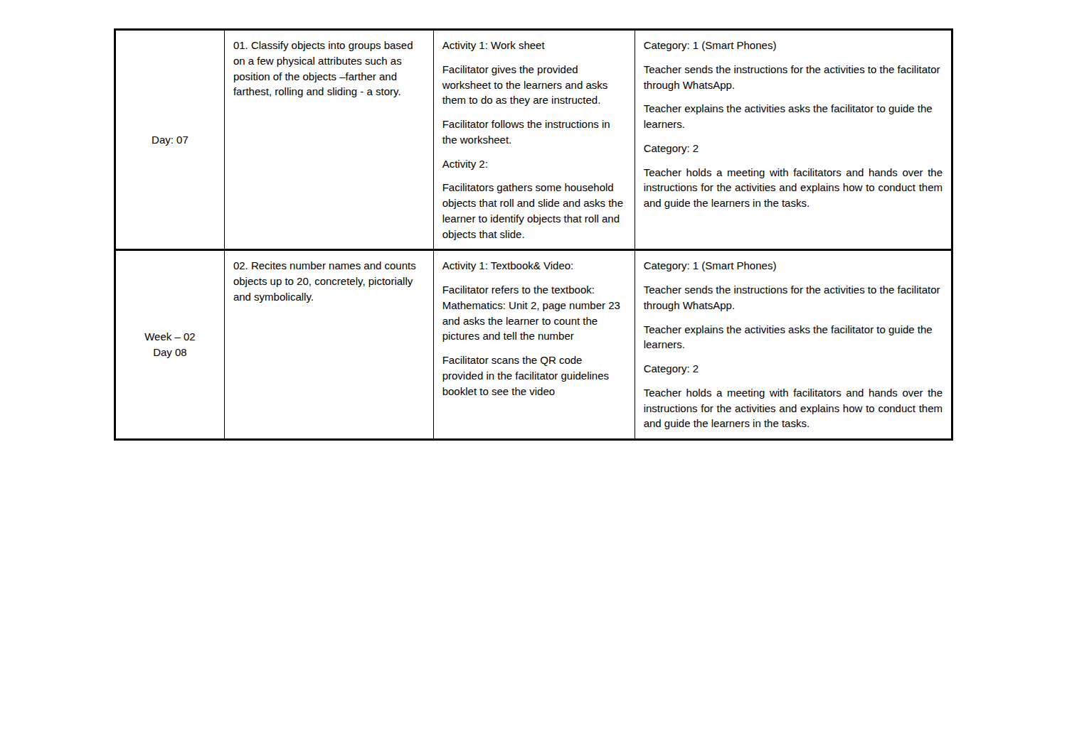| Day: 07 | 01. Classify objects into groups based on a few physical attributes such as position of the objects –farther and farthest, rolling and sliding - a story. | Activity 1: Work sheet Facilitator gives the provided worksheet to the learners and asks them to do as they are instructed. Facilitator follows the instructions in the worksheet. Activity 2: Facilitators gathers some household objects that roll and slide and asks the learner to identify objects that roll and objects that slide. | Category: 1 (Smart Phones) Teacher sends the instructions for the activities to the facilitator through WhatsApp. Teacher explains the activities asks the facilitator to guide the learners. Category: 2 Teacher holds a meeting with facilitators and hands over the instructions for the activities and explains how to conduct them and guide the learners in the tasks. |
| Week – 02 Day 08 | 02. Recites number names and counts objects up to 20, concretely, pictorially and symbolically. | Activity 1: Textbook& Video: Facilitator refers to the textbook: Mathematics: Unit 2, page number 23 and asks the learner to count the pictures and tell the number Facilitator scans the QR code provided in the facilitator guidelines booklet to see the video | Category: 1 (Smart Phones) Teacher sends the instructions for the activities to the facilitator through WhatsApp. Teacher explains the activities asks the facilitator to guide the learners. Category: 2 Teacher holds a meeting with facilitators and hands over the instructions for the activities and explains how to conduct them and guide the learners in the tasks. |